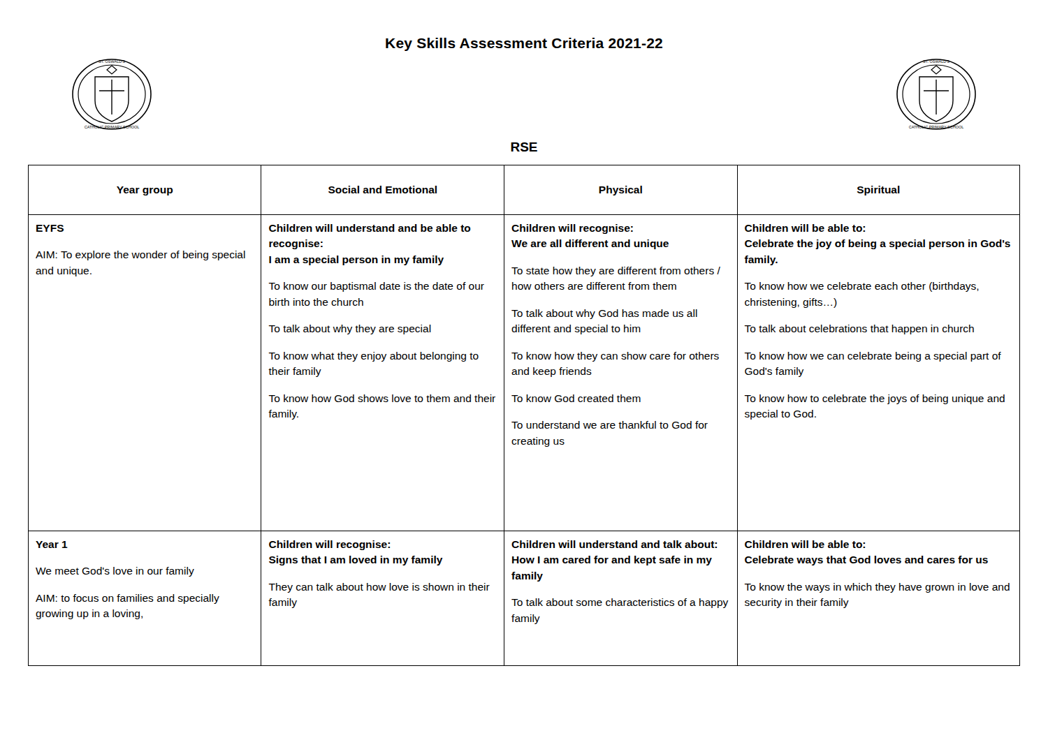ST. OSWALD'S CATHOLIC PRIMARY SCHOOL
Key Skills Assessment Criteria 2021-22
ST. OSWALD'S CATHOLIC PRIMARY SCHOOL
RSE
| Year group | Social and Emotional | Physical | Spiritual |
| --- | --- | --- | --- |
| EYFS AIM: To explore the wonder of being special and unique. | Children will understand and be able to recognise: I am a special person in my family To know our baptismal date is the date of our birth into the church To talk about why they are special To know what they enjoy about belonging to their family To know how God shows love to them and their family. | Children will recognise: We are all different and unique To state how they are different from others / how others are different from them To talk about why God has made us all different and special to him To know how they can show care for others and keep friends To know God created them To understand we are thankful to God for creating us | Children will be able to: Celebrate the joy of being a special person in God's family. To know how we celebrate each other (birthdays, christening, gifts…) To talk about celebrations that happen in church To know how we can celebrate being a special part of God's family To know how to celebrate the joys of being unique and special to God. |
| Year 1 We meet God's love in our family AIM: to focus on families and specially growing up in a loving, | Children will recognise: Signs that I am loved in my family They can talk about how love is shown in their family | Children will understand and talk about: How I am cared for and kept safe in my family To talk about some characteristics of a happy family | Children will be able to: Celebrate ways that God loves and cares for us To know the ways in which they have grown in love and security in their family |